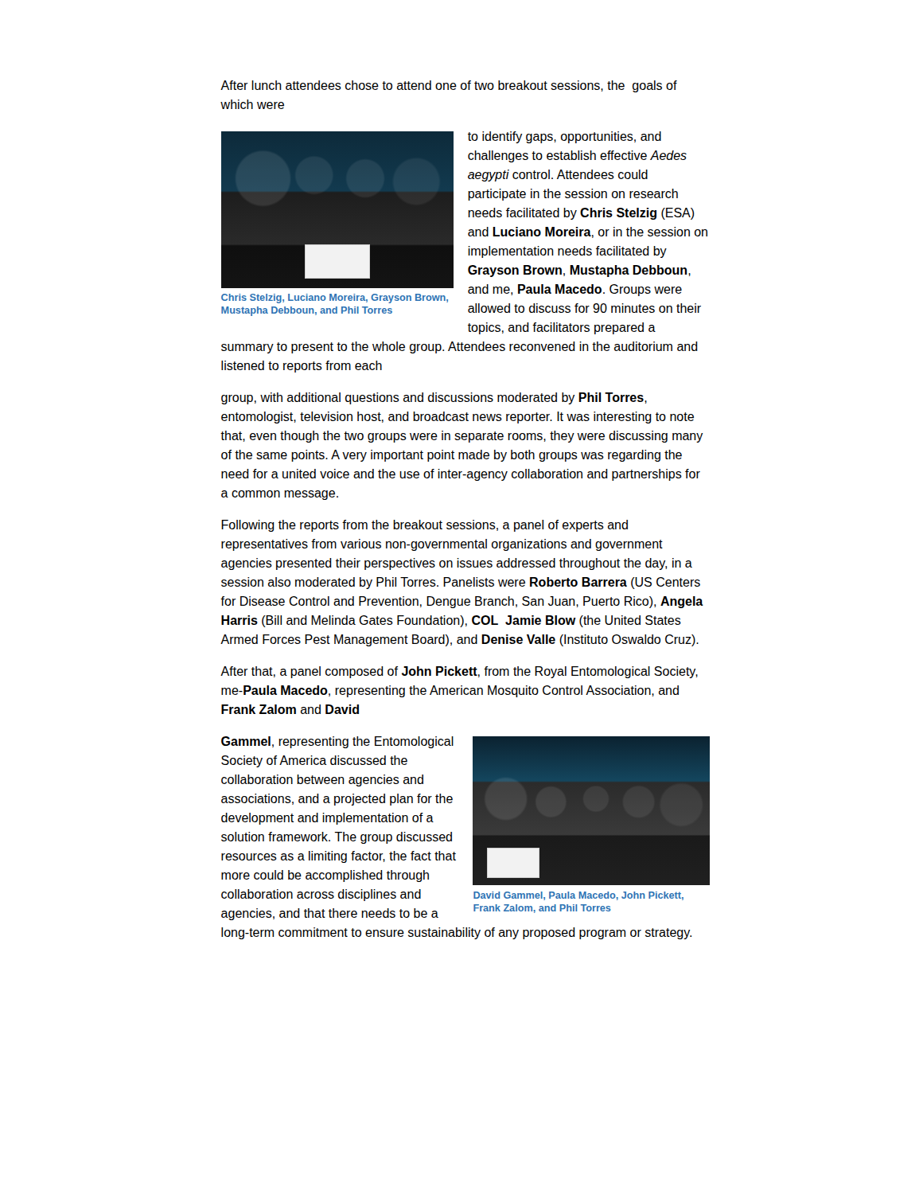After lunch attendees chose to attend one of two breakout sessions, the goals of which were
Chris Stelzig, Luciano Moreira, Grayson Brown, Mustapha Debboun, and Phil Torres
to identify gaps, opportunities, and challenges to establish effective Aedes aegypti control. Attendees could participate in the session on research needs facilitated by Chris Stelzig (ESA) and Luciano Moreira, or in the session on implementation needs facilitated by Grayson Brown, Mustapha Debboun, and me, Paula Macedo. Groups were allowed to discuss for 90 minutes on their topics, and facilitators prepared a summary to present to the whole group. Attendees reconvened in the auditorium and listened to reports from each
group, with additional questions and discussions moderated by Phil Torres, entomologist, television host, and broadcast news reporter. It was interesting to note that, even though the two groups were in separate rooms, they were discussing many of the same points. A very important point made by both groups was regarding the need for a united voice and the use of inter-agency collaboration and partnerships for a common message.
Following the reports from the breakout sessions, a panel of experts and representatives from various non-governmental organizations and government agencies presented their perspectives on issues addressed throughout the day, in a session also moderated by Phil Torres. Panelists were Roberto Barrera (US Centers for Disease Control and Prevention, Dengue Branch, San Juan, Puerto Rico), Angela Harris (Bill and Melinda Gates Foundation), COL Jamie Blow (the United States Armed Forces Pest Management Board), and Denise Valle (Instituto Oswaldo Cruz).
After that, a panel composed of John Pickett, from the Royal Entomological Society, me-Paula Macedo, representing the American Mosquito Control Association, and Frank Zalom and David
David Gammel, Paula Macedo, John Pickett, Frank Zalom, and Phil Torres
Gammel, representing the Entomological Society of America discussed the collaboration between agencies and associations, and a projected plan for the development and implementation of a solution framework. The group discussed resources as a limiting factor, the fact that more could be accomplished through collaboration across disciplines and agencies, and that there needs to be a long-term commitment to ensure sustainability of any proposed program or strategy.